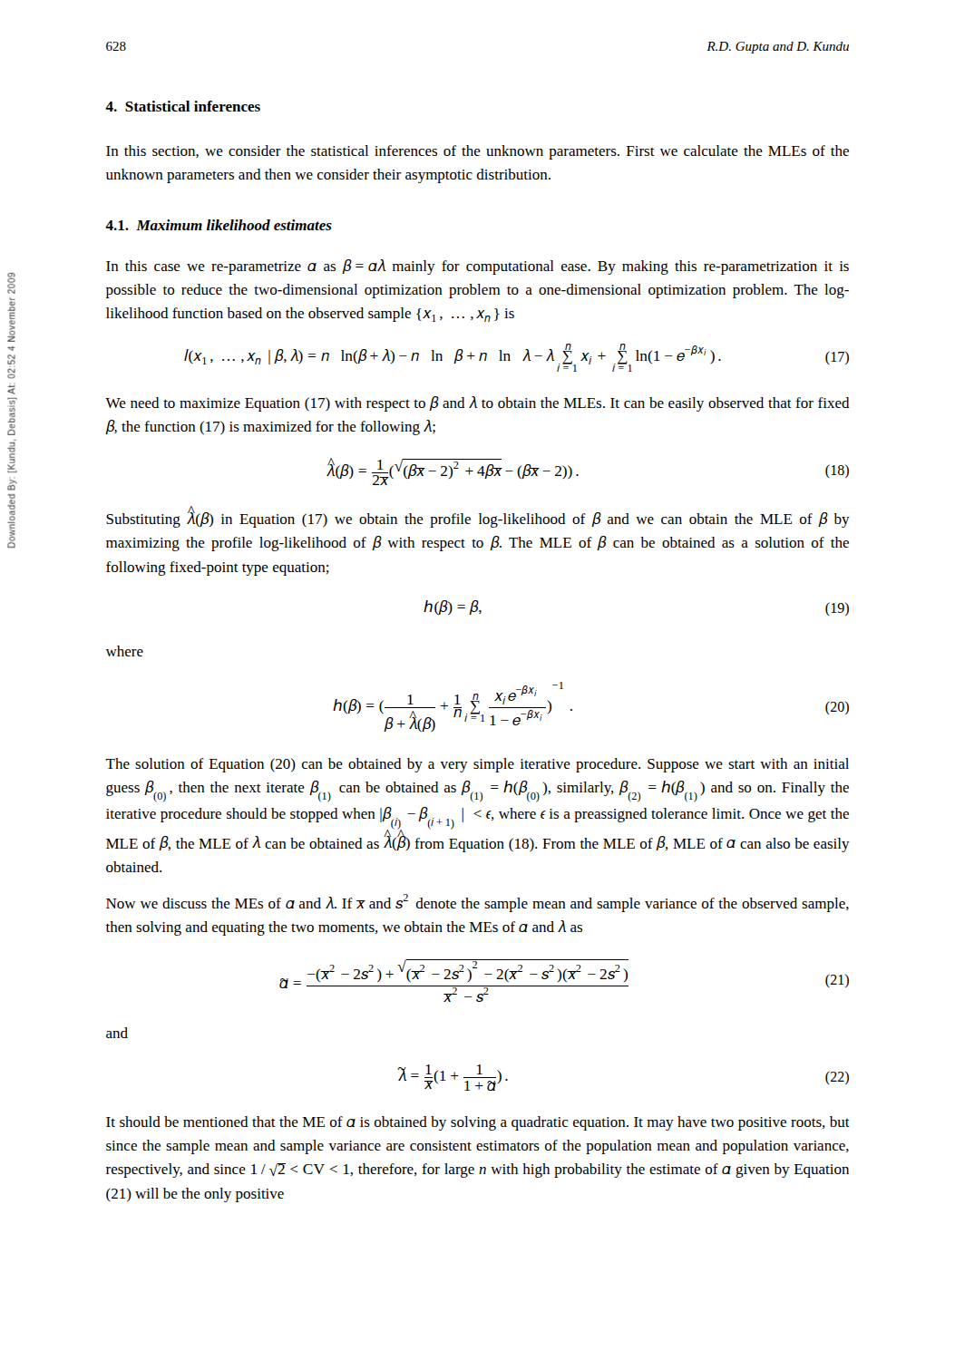Downloaded By: [Kundu, Debasis] At: 02:52 4 November 2009
628 R.D. Gupta and D. Kundu
4. Statistical inferences
In this section, we consider the statistical inferences of the unknown parameters. First we calculate the MLEs of the unknown parameters and then we consider their asymptotic distribution.
4.1. Maximum likelihood estimates
In this case we re-parametrize α as β=αλ mainly for computational ease. By making this re-parametrization it is possible to reduce the two-dimensional optimization problem to a one-dimensional optimization problem. The log-likelihood function based on the observed sample {x1,…,xn} is
l(x1,…,xn|β,λ) = n ln(β+λ) −n ln β +n ln λ −λ ∑i=1n xi + ∑i=1n ln(1−e−βxi).
(17)
We need to maximize Equation (17) with respect to β and λ to obtain the MLEs. It can be easily observed that for fixed β, the function (17) is maximized for the following λ;
λ^(β) = 12x¯ ( (βx¯−2)2 +4βx¯ − (βx¯−2) ) .
(18)
Substituting λ^(β) in Equation (17) we obtain the profile log-likelihood of β and we can obtain the MLE of β by maximizing the profile log-likelihood of β with respect to β. The MLE of β can be obtained as a solution of the following fixed-point type equation;
h(β)=β,
(19)
where
h(β)= ( 1β+λ^(β) + 1n ∑i=1n xie−βxi 1−e−βxi ) −1 .
(20)
The solution of Equation (20) can be obtained by a very simple iterative procedure. Suppose we start with an initial guess β(0), then the next iterate β(1) can be obtained as β(1)=h(β(0)), similarly, β(2)=h(β(1)) and so on. Finally the iterative procedure should be stopped when |β(i)−β(i+1)|<ϵ, where ϵ is a preassigned tolerance limit. Once we get the MLE of β, the MLE of λ can be obtained as λ^(β^) from Equation (18). From the MLE of β, MLE of α can also be easily obtained.
Now we discuss the MEs of α and λ. If x¯ and s2 denote the sample mean and sample variance of the observed sample, then solving and equating the two moments, we obtain the MEs of α and λ as
α~ = −(x¯2−2s2) + (x¯2−2s2)2 −2(x¯2−s2) (x¯2−2s2) x¯2−s2
(21)
and
λ~ = 1x¯ ( 1+ 11+α~ ) .
(22)
It should be mentioned that the ME of α is obtained by solving a quadratic equation. It may have two positive roots, but since the sample mean and sample variance are consistent estimators of the population mean and population variance, respectively, and since 1/2<CV<1, therefore, for large n with high probability the estimate of α given by Equation (21) will be the only positive